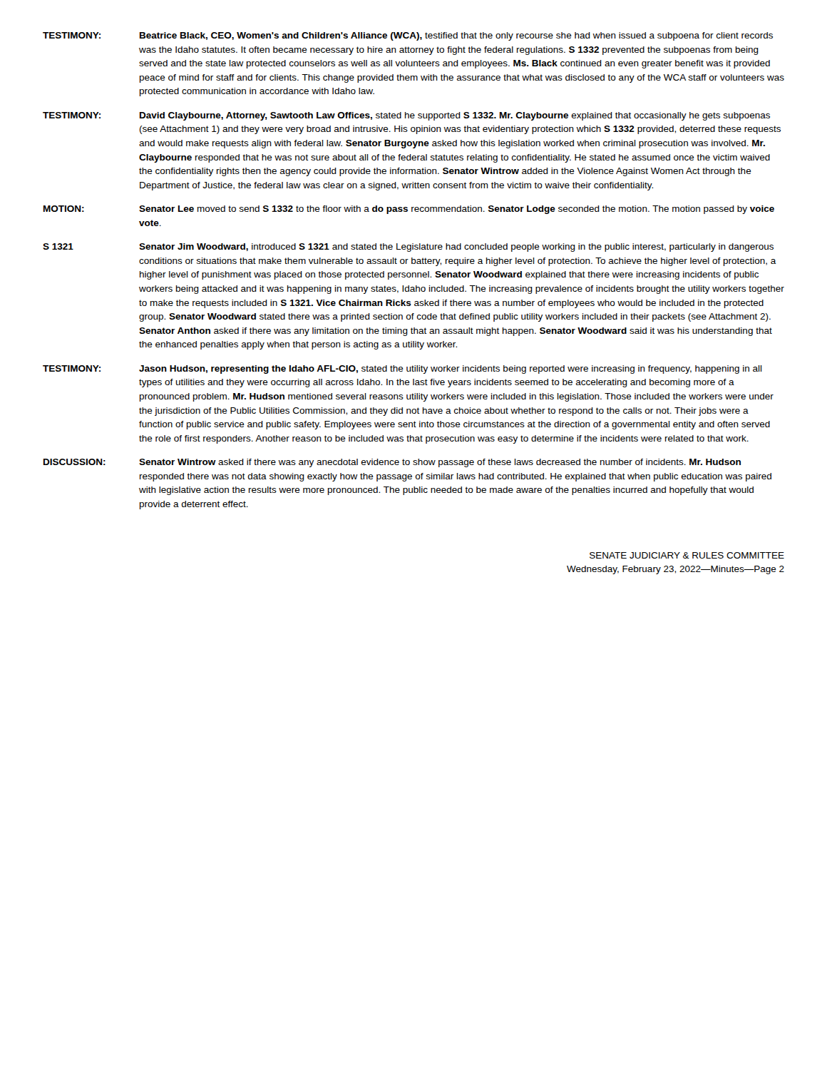| TESTIMONY: | Beatrice Black, CEO, Women's and Children's Alliance (WCA), testified that the only recourse she had when issued a subpoena for client records was the Idaho statutes. It often became necessary to hire an attorney to fight the federal regulations. S 1332 prevented the subpoenas from being served and the state law protected counselors as well as all volunteers and employees. Ms. Black continued an even greater benefit was it provided peace of mind for staff and for clients. This change provided them with the assurance that what was disclosed to any of the WCA staff or volunteers was protected communication in accordance with Idaho law. |
| TESTIMONY: | David Claybourne, Attorney, Sawtooth Law Offices, stated he supported S 1332. Mr. Claybourne explained that occasionally he gets subpoenas (see Attachment 1) and they were very broad and intrusive. His opinion was that evidentiary protection which S 1332 provided, deterred these requests and would make requests align with federal law. Senator Burgoyne asked how this legislation worked when criminal prosecution was involved. Mr. Claybourne responded that he was not sure about all of the federal statutes relating to confidentiality. He stated he assumed once the victim waived the confidentiality rights then the agency could provide the information. Senator Wintrow added in the Violence Against Women Act through the Department of Justice, the federal law was clear on a signed, written consent from the victim to waive their confidentiality. |
| MOTION: | Senator Lee moved to send S 1332 to the floor with a do pass recommendation. Senator Lodge seconded the motion. The motion passed by voice vote . |
| S 1321 | Senator Jim Woodward, introduced S 1321 and stated the Legislature had concluded people working in the public interest, particularly in dangerous conditions or situations that make them vulnerable to assault or battery, require a higher level of protection. To achieve the higher level of protection, a higher level of punishment was placed on those protected personnel. Senator Woodward explained that there were increasing incidents of public workers being attacked and it was happening in many states, Idaho included. The increasing prevalence of incidents brought the utility workers together to make the requests included in S 1321. Vice Chairman Ricks asked if there was a number of employees who would be included in the protected group. Senator Woodward stated there was a printed section of code that defined public utility workers included in their packets (see Attachment 2). Senator Anthon asked if there was any limitation on the timing that an assault might happen. Senator Woodward said it was his understanding that the enhanced penalties apply when that person is acting as a utility worker. |
| TESTIMONY: | Jason Hudson, representing the Idaho AFL-CIO, stated the utility worker incidents being reported were increasing in frequency, happening in all types of utilities and they were occurring all across Idaho. In the last five years incidents seemed to be accelerating and becoming more of a pronounced problem. Mr. Hudson mentioned several reasons utility workers were included in this legislation. Those included the workers were under the jurisdiction of the Public Utilities Commission, and they did not have a choice about whether to respond to the calls or not. Their jobs were a function of public service and public safety. Employees were sent into those circumstances at the direction of a governmental entity and often served the role of first responders. Another reason to be included was that prosecution was easy to determine if the incidents were related to that work. |
| DISCUSSION: | Senator Wintrow asked if there was any anecdotal evidence to show passage of these laws decreased the number of incidents. Mr. Hudson responded there was not data showing exactly how the passage of similar laws had contributed. He explained that when public education was paired with legislative action the results were more pronounced. The public needed to be made aware of the penalties incurred and hopefully that would provide a deterrent effect. |
SENATE JUDICIARY & RULES COMMITTEE
Wednesday, February 23, 2022—Minutes—Page 2